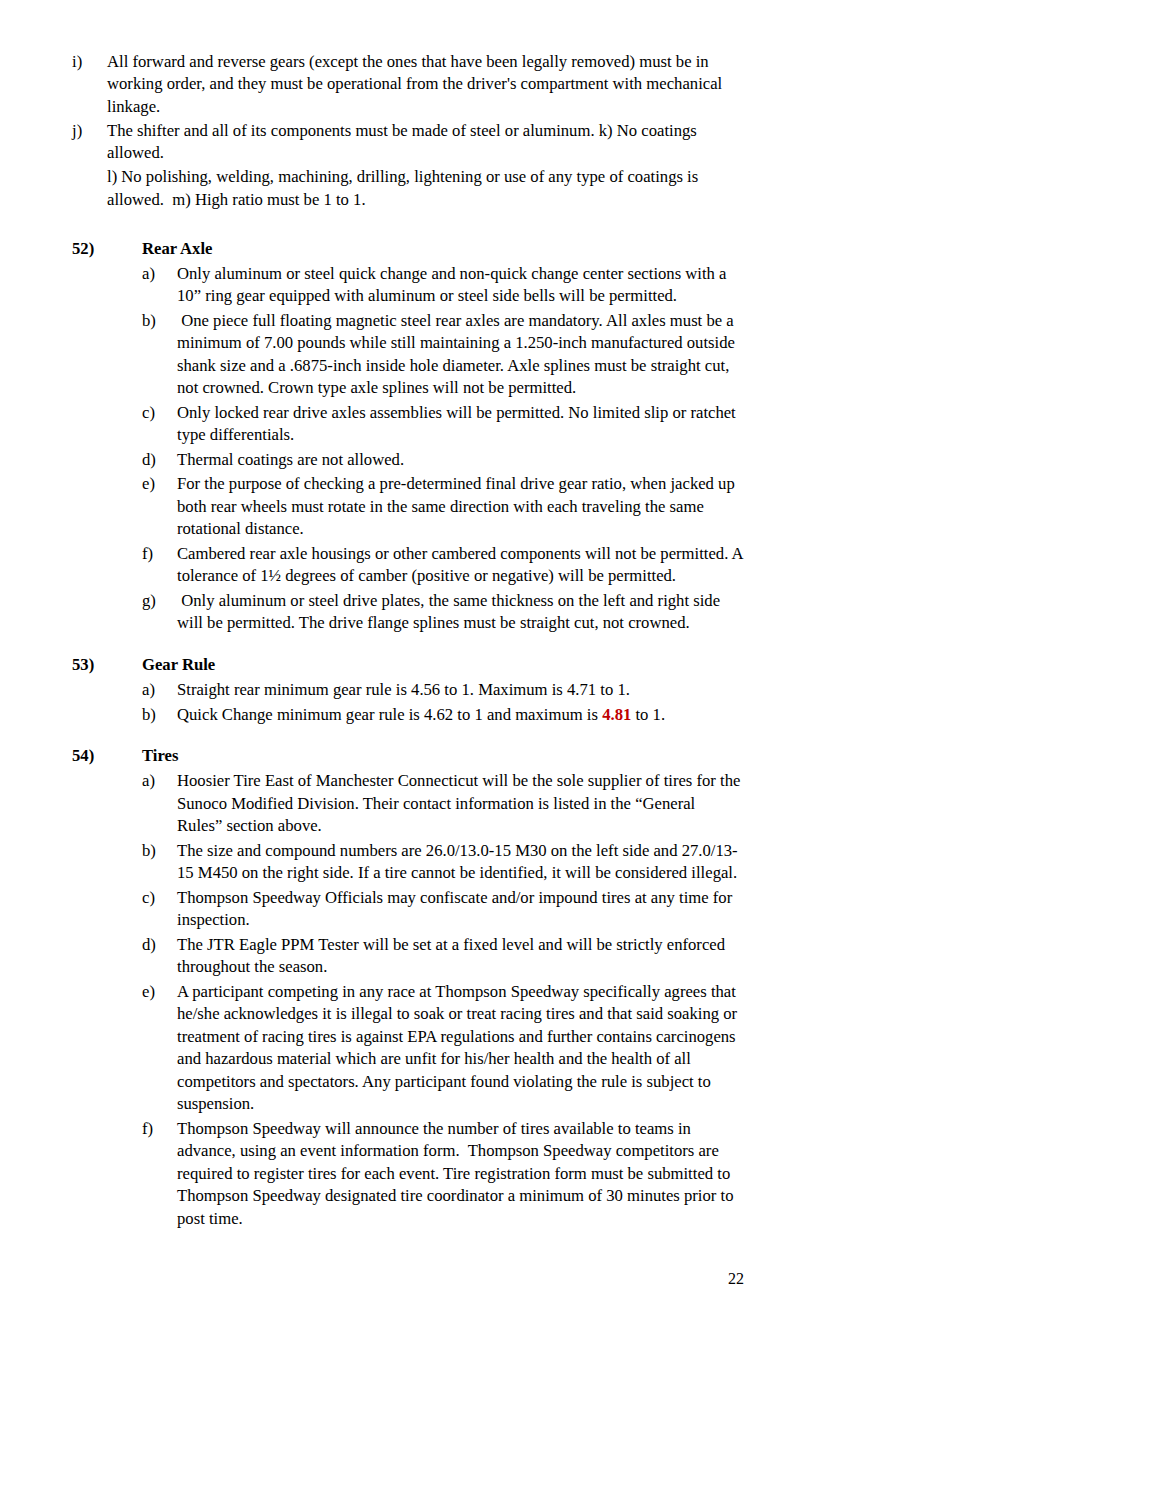i) All forward and reverse gears (except the ones that have been legally removed) must be in working order, and they must be operational from the driver's compartment with mechanical linkage.
j) The shifter and all of its components must be made of steel or aluminum. k) No coatings allowed.
l) No polishing, welding, machining, drilling, lightening or use of any type of coatings is allowed. m) High ratio must be 1 to 1.
52) Rear Axle
a) Only aluminum or steel quick change and non-quick change center sections with a 10” ring gear equipped with aluminum or steel side bells will be permitted.
b) One piece full floating magnetic steel rear axles are mandatory. All axles must be a minimum of 7.00 pounds while still maintaining a 1.250-inch manufactured outside shank size and a .6875-inch inside hole diameter. Axle splines must be straight cut, not crowned. Crown type axle splines will not be permitted.
c) Only locked rear drive axles assemblies will be permitted. No limited slip or ratchet type differentials.
d) Thermal coatings are not allowed.
e) For the purpose of checking a pre-determined final drive gear ratio, when jacked up both rear wheels must rotate in the same direction with each traveling the same rotational distance.
f) Cambered rear axle housings or other cambered components will not be permitted. A tolerance of 1½ degrees of camber (positive or negative) will be permitted.
g) Only aluminum or steel drive plates, the same thickness on the left and right side will be permitted. The drive flange splines must be straight cut, not crowned.
53) Gear Rule
a) Straight rear minimum gear rule is 4.56 to 1. Maximum is 4.71 to 1.
b) Quick Change minimum gear rule is 4.62 to 1 and maximum is 4.81 to 1.
54) Tires
a) Hoosier Tire East of Manchester Connecticut will be the sole supplier of tires for the Sunoco Modified Division. Their contact information is listed in the “General Rules” section above.
b) The size and compound numbers are 26.0/13.0-15 M30 on the left side and 27.0/13-15 M450 on the right side. If a tire cannot be identified, it will be considered illegal.
c) Thompson Speedway Officials may confiscate and/or impound tires at any time for inspection.
d) The JTR Eagle PPM Tester will be set at a fixed level and will be strictly enforced throughout the season.
e) A participant competing in any race at Thompson Speedway specifically agrees that he/she acknowledges it is illegal to soak or treat racing tires and that said soaking or treatment of racing tires is against EPA regulations and further contains carcinogens and hazardous material which are unfit for his/her health and the health of all competitors and spectators. Any participant found violating the rule is subject to suspension.
f) Thompson Speedway will announce the number of tires available to teams in advance, using an event information form. Thompson Speedway competitors are required to register tires for each event. Tire registration form must be submitted to Thompson Speedway designated tire coordinator a minimum of 30 minutes prior to post time.
22